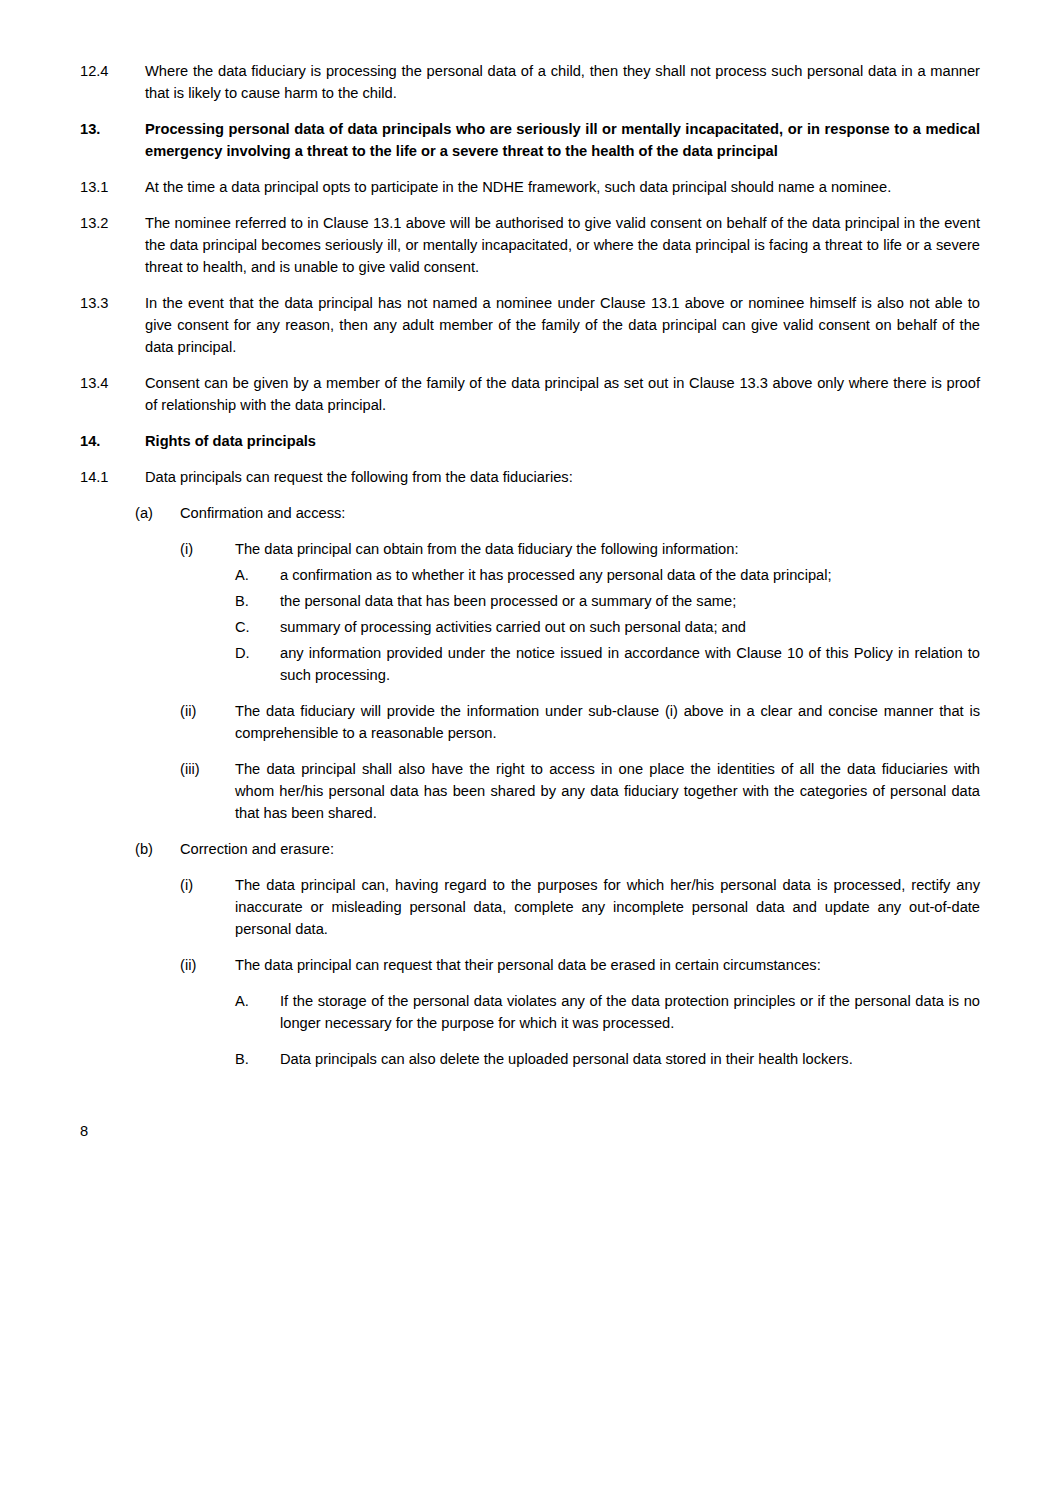12.4
Where the data fiduciary is processing the personal data of a child, then they shall not process such personal data in a manner that is likely to cause harm to the child.
13.
Processing personal data of data principals who are seriously ill or mentally incapacitated, or in response to a medical emergency involving a threat to the life or a severe threat to the health of the data principal
13.1
At the time a data principal opts to participate in the NDHE framework, such data principal should name a nominee.
13.2
The nominee referred to in Clause 13.1 above will be authorised to give valid consent on behalf of the data principal in the event the data principal becomes seriously ill, or mentally incapacitated, or where the data principal is facing a threat to life or a severe threat to health, and is unable to give valid consent.
13.3
In the event that the data principal has not named a nominee under Clause 13.1 above or nominee himself is also not able to give consent for any reason, then any adult member of the family of the data principal can give valid consent on behalf of the data principal.
13.4
Consent can be given by a member of the family of the data principal as set out in Clause 13.3 above only where there is proof of relationship with the data principal.
14.
Rights of data principals
14.1
Data principals can request the following from the data fiduciaries:
(a)
Confirmation and access:
(i)
The data principal can obtain from the data fiduciary the following information:
A.
a confirmation as to whether it has processed any personal data of the data principal;
B.
the personal data that has been processed or a summary of the same;
C.
summary of processing activities carried out on such personal data; and
D.
any information provided under the notice issued in accordance with Clause 10 of this Policy in relation to such processing.
(ii)
The data fiduciary will provide the information under sub-clause (i) above in a clear and concise manner that is comprehensible to a reasonable person.
(iii)
The data principal shall also have the right to access in one place the identities of all the data fiduciaries with whom her/his personal data has been shared by any data fiduciary together with the categories of personal data that has been shared.
(b)
Correction and erasure:
(i)
The data principal can, having regard to the purposes for which her/his personal data is processed, rectify any inaccurate or misleading personal data, complete any incomplete personal data and update any out-of-date personal data.
(ii)
The data principal can request that their personal data be erased in certain circumstances:
A.
If the storage of the personal data violates any of the data protection principles or if the personal data is no longer necessary for the purpose for which it was processed.
B.
Data principals can also delete the uploaded personal data stored in their health lockers.
8